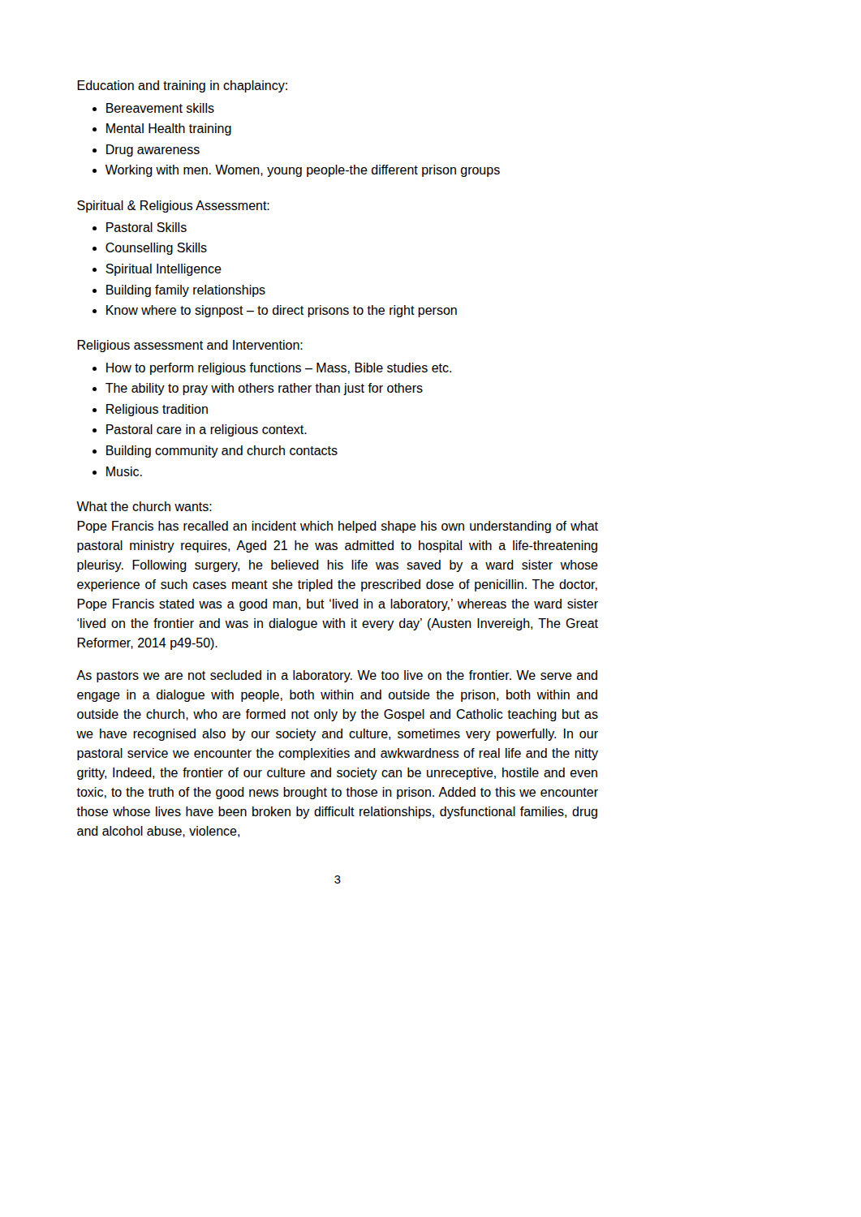Education and training in chaplaincy:
Bereavement skills
Mental Health training
Drug awareness
Working with men. Women, young people-the different prison groups
Spiritual & Religious Assessment:
Pastoral Skills
Counselling Skills
Spiritual Intelligence
Building family relationships
Know where to signpost – to direct prisons to the right person
Religious assessment and Intervention:
How to perform religious functions – Mass, Bible studies etc.
The ability to pray with others rather than just for others
Religious tradition
Pastoral care in a religious context.
Building community and church contacts
Music.
What the church wants:
Pope Francis has recalled an incident which helped shape his own understanding of what pastoral ministry requires, Aged 21 he was admitted to hospital with a life-threatening pleurisy. Following surgery, he believed his life was saved by a ward sister whose experience of such cases meant she tripled the prescribed dose of penicillin. The doctor, Pope Francis stated was a good man, but ‘lived in a laboratory,’ whereas the ward sister ‘lived on the frontier and was in dialogue with it every day’ (Austen Invereigh, The Great Reformer, 2014 p49-50).
As pastors we are not secluded in a laboratory. We too live on the frontier. We serve and engage in a dialogue with people, both within and outside the prison, both within and outside the church, who are formed not only by the Gospel and Catholic teaching but as we have recognised also by our society and culture, sometimes very powerfully. In our pastoral service we encounter the complexities and awkwardness of real life and the nitty gritty, Indeed, the frontier of our culture and society can be unreceptive, hostile and even toxic, to the truth of the good news brought to those in prison. Added to this we encounter those whose lives have been broken by difficult relationships, dysfunctional families, drug and alcohol abuse, violence,
3